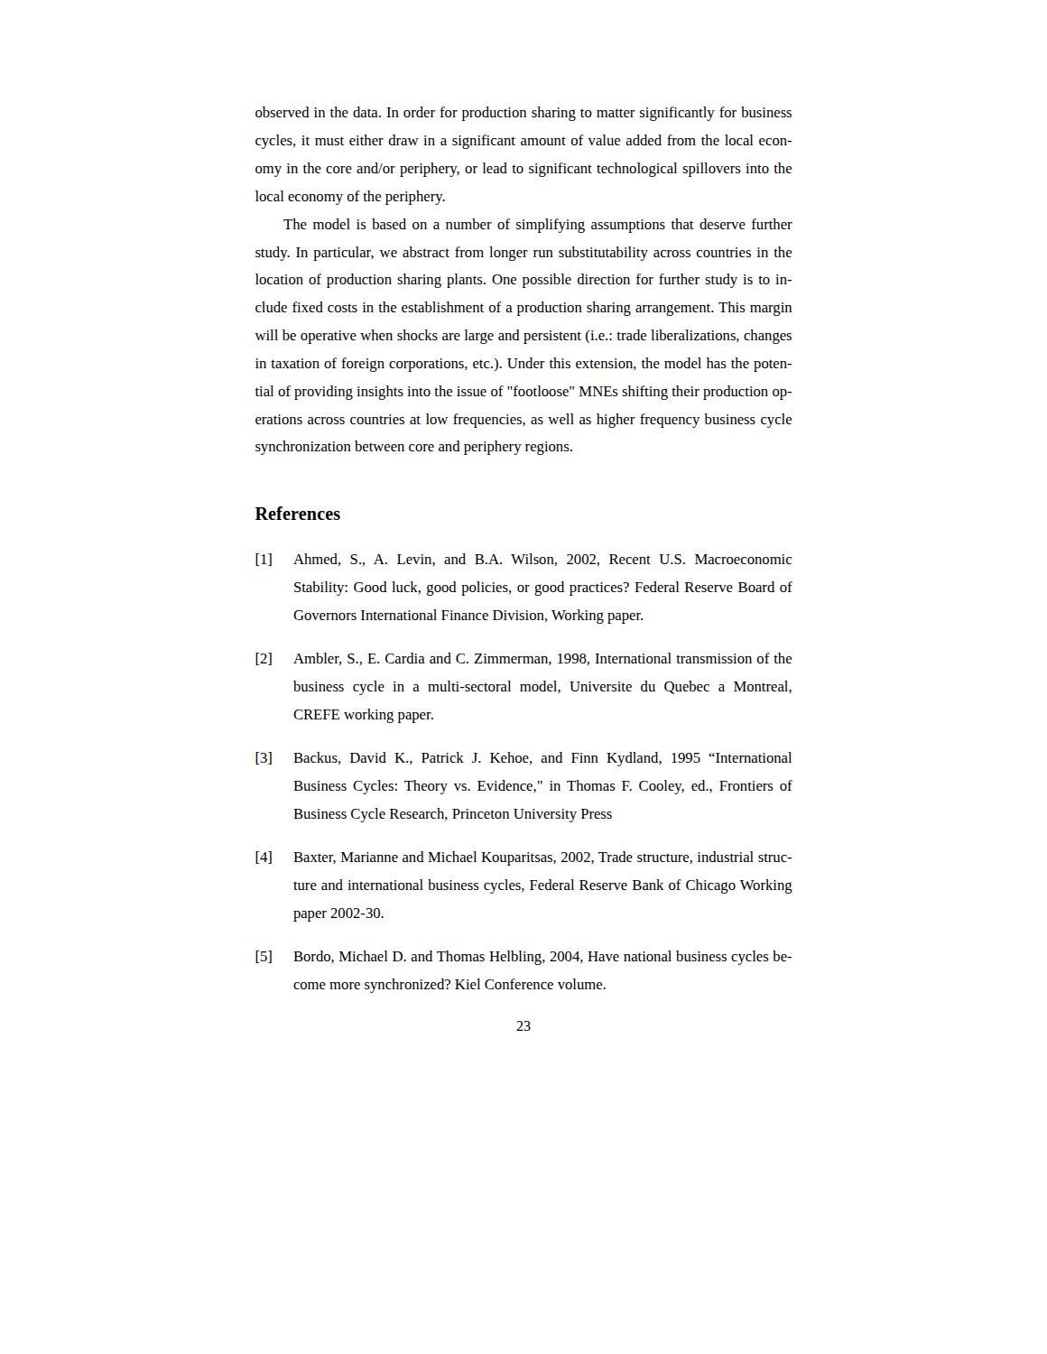observed in the data. In order for production sharing to matter significantly for business cycles, it must either draw in a significant amount of value added from the local economy in the core and/or periphery, or lead to significant technological spillovers into the local economy of the periphery.
The model is based on a number of simplifying assumptions that deserve further study. In particular, we abstract from longer run substitutability across countries in the location of production sharing plants. One possible direction for further study is to include fixed costs in the establishment of a production sharing arrangement. This margin will be operative when shocks are large and persistent (i.e.: trade liberalizations, changes in taxation of foreign corporations, etc.). Under this extension, the model has the potential of providing insights into the issue of "footloose" MNEs shifting their production operations across countries at low frequencies, as well as higher frequency business cycle synchronization between core and periphery regions.
References
[1] Ahmed, S., A. Levin, and B.A. Wilson, 2002, Recent U.S. Macroeconomic Stability: Good luck, good policies, or good practices? Federal Reserve Board of Governors International Finance Division, Working paper.
[2] Ambler, S., E. Cardia and C. Zimmerman, 1998, International transmission of the business cycle in a multi-sectoral model, Universite du Quebec a Montreal, CREFE working paper.
[3] Backus, David K., Patrick J. Kehoe, and Finn Kydland, 1995 “International Business Cycles: Theory vs. Evidence," in Thomas F. Cooley, ed., Frontiers of Business Cycle Research, Princeton University Press
[4] Baxter, Marianne and Michael Kouparitsas, 2002, Trade structure, industrial structure and international business cycles, Federal Reserve Bank of Chicago Working paper 2002-30.
[5] Bordo, Michael D. and Thomas Helbling, 2004, Have national business cycles become more synchronized? Kiel Conference volume.
23